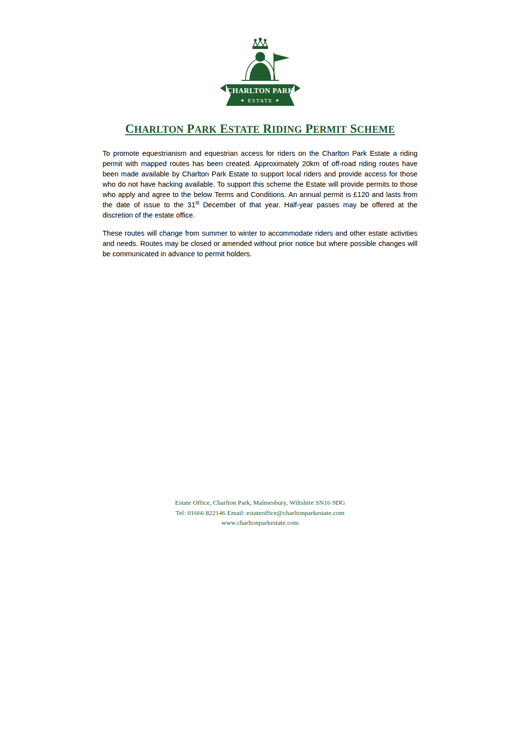CHARLTON PARK ✦ ESTATE ✦
CHARLTON PARK ESTATE RIDING PERMIT SCHEME
To promote equestrianism and equestrian access for riders on the Charlton Park Estate a riding permit with mapped routes has been created. Approximately 20km of off-road riding routes have been made available by Charlton Park Estate to support local riders and provide access for those who do not have hacking available. To support this scheme the Estate will provide permits to those who apply and agree to the below Terms and Conditions. An annual permit is £120 and lasts from the date of issue to the 31st December of that year. Half-year passes may be offered at the discretion of the estate office.
These routes will change from summer to winter to accommodate riders and other estate activities and needs. Routes may be closed or amended without prior notice but where possible changes will be communicated in advance to permit holders.
Estate Office, Charlton Park, Malmesbury, Wiltshire SN16 9DG
Tel: 01666 822146 Email: estateoffice@charltonparkestate.com
www.charltonparkestate.com